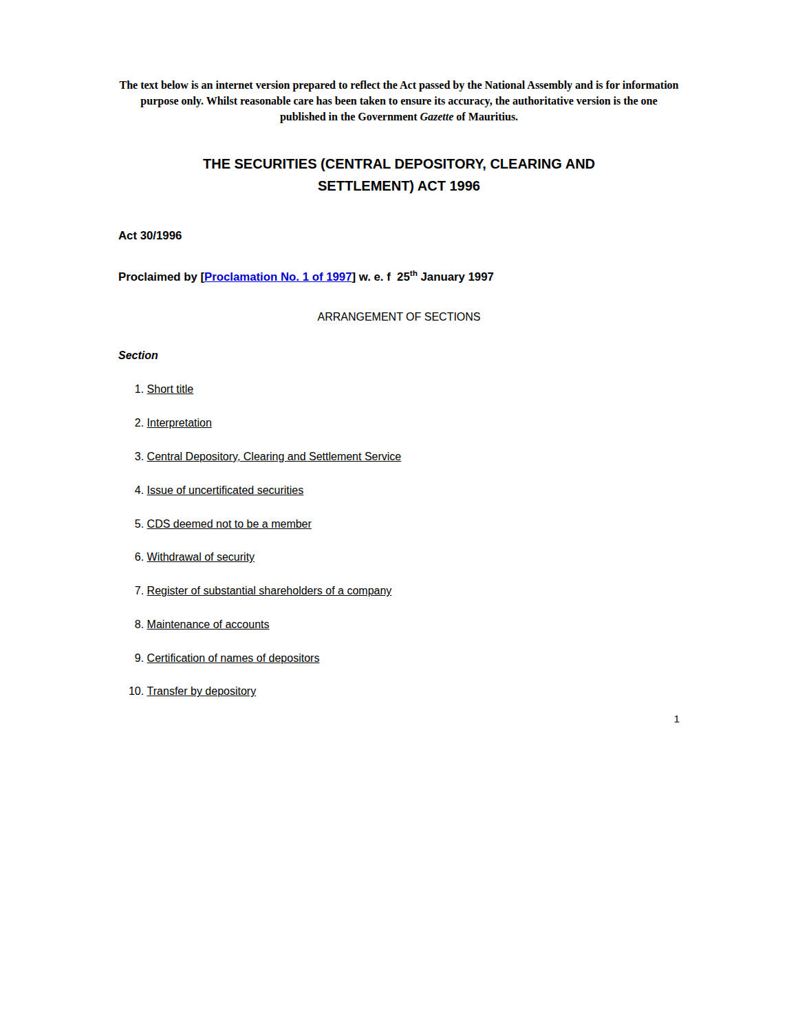The text below is an internet version prepared to reflect the Act passed by the National Assembly and is for information purpose only. Whilst reasonable care has been taken to ensure its accuracy, the authoritative version is the one published in the Government Gazette of Mauritius.
THE SECURITIES (CENTRAL DEPOSITORY, CLEARING AND
SETTLEMENT) ACT 1996
Act 30/1996
Proclaimed by [Proclamation No. 1 of 1997] w. e. f 25th January 1997
ARRANGEMENT OF SECTIONS
Section
Short title
Interpretation
Central Depository, Clearing and Settlement Service
Issue of uncertificated securities
CDS deemed not to be a member
Withdrawal of security
Register of substantial shareholders of a company
Maintenance of accounts
Certification of names of depositors
Transfer by depository
1